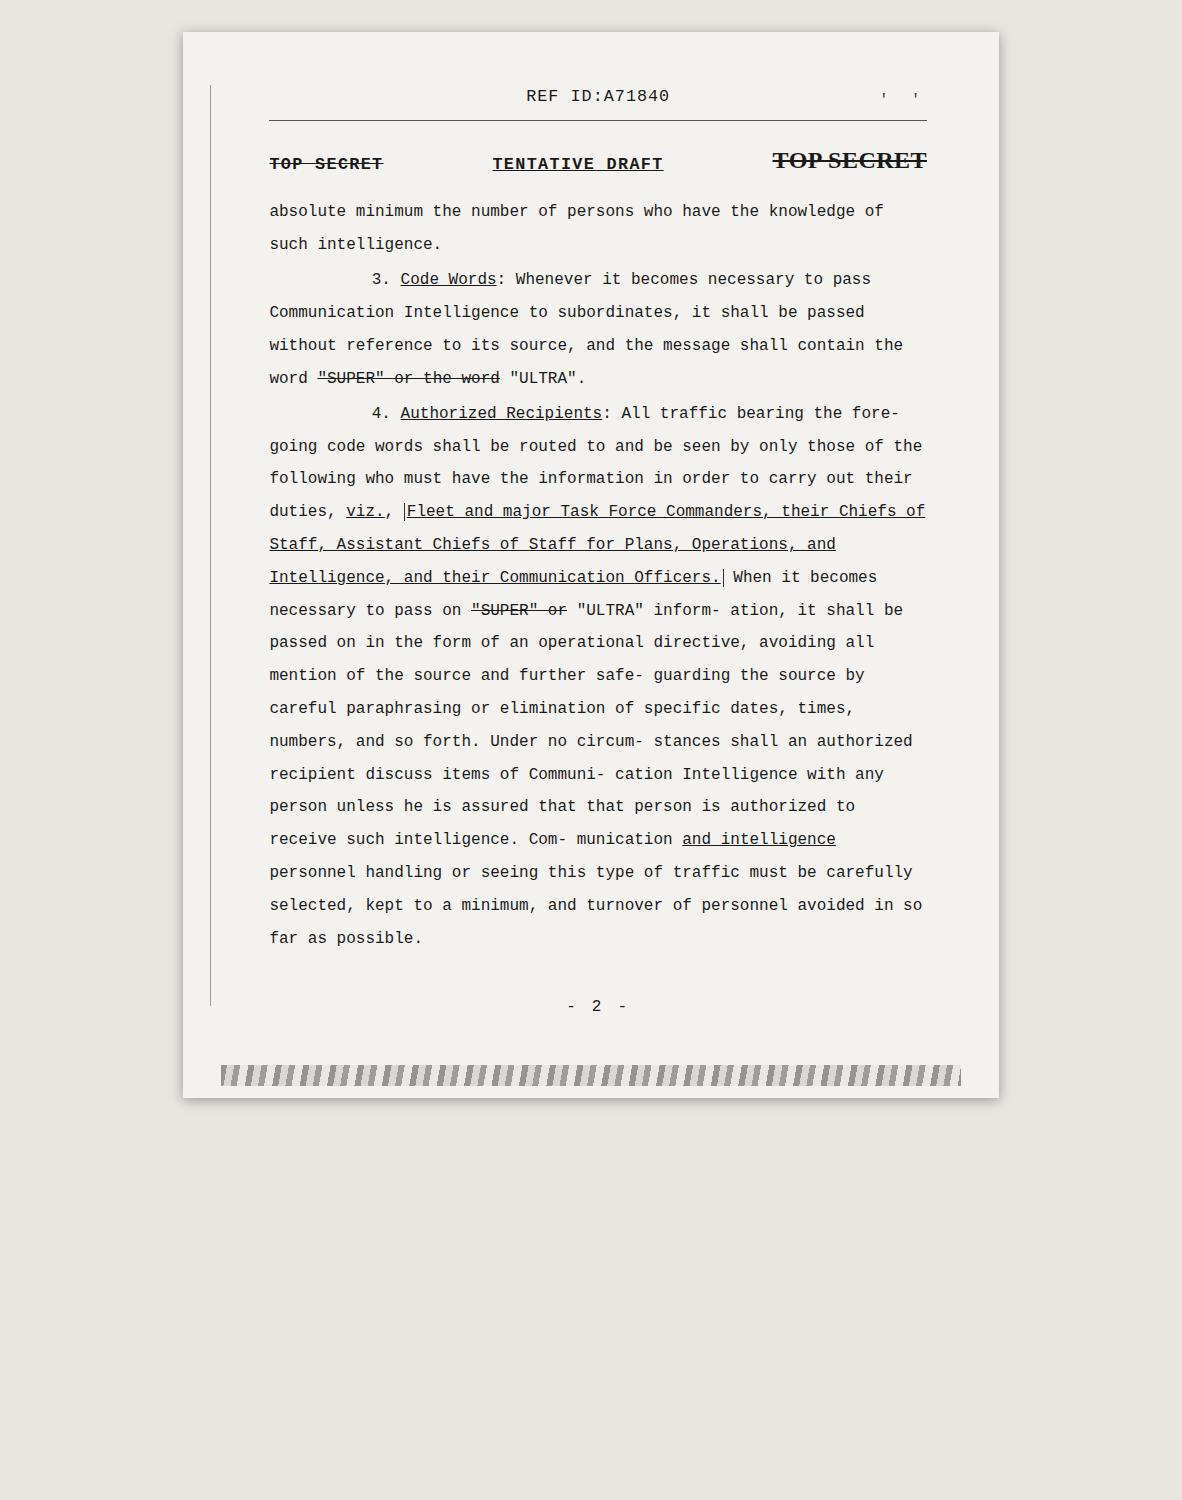' '
REF ID:A71840
TOP SECRET TENTATIVE DRAFT TOP SECRET
absolute minimum the number of persons who have the knowledge of such intelligence.
3. Code Words: Whenever it becomes necessary to pass Communication Intelligence to subordinates, it shall be passed without reference to its source, and the message shall contain the word "SUPER" or the word "ULTRA".
4. Authorized Recipients: All traffic bearing the fore- going code words shall be routed to and be seen by only those of the following who must have the information in order to carry out their duties, viz., Fleet and major Task Force Commanders, their Chiefs of Staff, Assistant Chiefs of Staff for Plans, Operations, and Intelligence, and their Communication Officers. When it becomes necessary to pass on "SUPER" or "ULTRA" inform- ation, it shall be passed on in the form of an operational directive, avoiding all mention of the source and further safe- guarding the source by careful paraphrasing or elimination of specific dates, times, numbers, and so forth. Under no circum- stances shall an authorized recipient discuss items of Communi- cation Intelligence with any person unless he is assured that that person is authorized to receive such intelligence. Com- munication and intelligence personnel handling or seeing this type of traffic must be carefully selected, kept to a minimum, and turnover of personnel avoided in so far as possible.
- 2 -